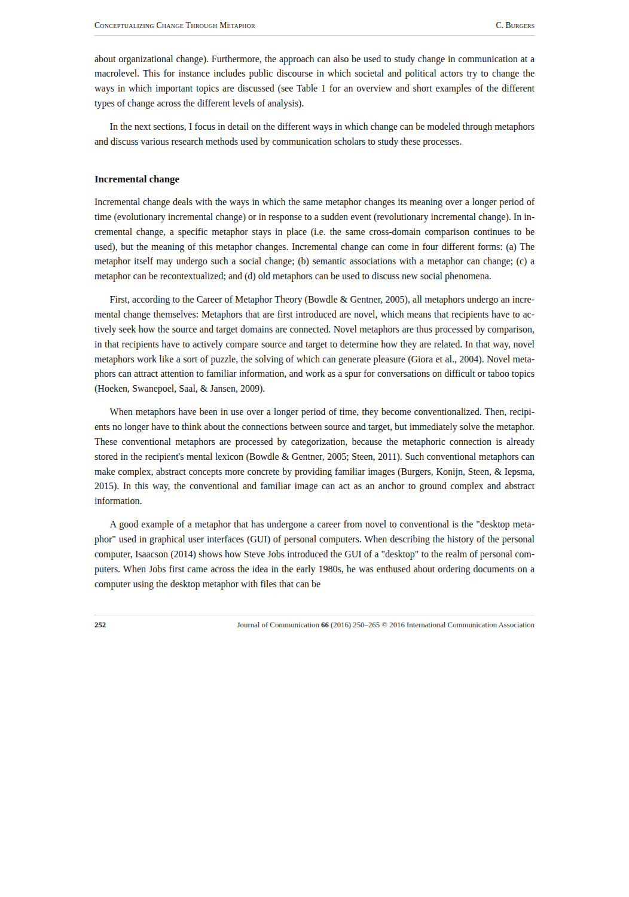Conceptualizing Change Through Metaphor C. Burgers
about organizational change). Furthermore, the approach can also be used to study change in communication at a macrolevel. This for instance includes public discourse in which societal and political actors try to change the ways in which important topics are discussed (see Table 1 for an overview and short examples of the different types of change across the different levels of analysis).
In the next sections, I focus in detail on the different ways in which change can be modeled through metaphors and discuss various research methods used by communication scholars to study these processes.
Incremental change
Incremental change deals with the ways in which the same metaphor changes its meaning over a longer period of time (evolutionary incremental change) or in response to a sudden event (revolutionary incremental change). In incremental change, a specific metaphor stays in place (i.e. the same cross-domain comparison continues to be used), but the meaning of this metaphor changes. Incremental change can come in four different forms: (a) The metaphor itself may undergo such a social change; (b) semantic associations with a metaphor can change; (c) a metaphor can be recontextualized; and (d) old metaphors can be used to discuss new social phenomena.
First, according to the Career of Metaphor Theory (Bowdle & Gentner, 2005), all metaphors undergo an incremental change themselves: Metaphors that are first introduced are novel, which means that recipients have to actively seek how the source and target domains are connected. Novel metaphors are thus processed by comparison, in that recipients have to actively compare source and target to determine how they are related. In that way, novel metaphors work like a sort of puzzle, the solving of which can generate pleasure (Giora et al., 2004). Novel metaphors can attract attention to familiar information, and work as a spur for conversations on difficult or taboo topics (Hoeken, Swanepoel, Saal, & Jansen, 2009).
When metaphors have been in use over a longer period of time, they become conventionalized. Then, recipients no longer have to think about the connections between source and target, but immediately solve the metaphor. These conventional metaphors are processed by categorization, because the metaphoric connection is already stored in the recipient's mental lexicon (Bowdle & Gentner, 2005; Steen, 2011). Such conventional metaphors can make complex, abstract concepts more concrete by providing familiar images (Burgers, Konijn, Steen, & Iepsma, 2015). In this way, the conventional and familiar image can act as an anchor to ground complex and abstract information.
A good example of a metaphor that has undergone a career from novel to conventional is the "desktop metaphor" used in graphical user interfaces (GUI) of personal computers. When describing the history of the personal computer, Isaacson (2014) shows how Steve Jobs introduced the GUI of a "desktop" to the realm of personal computers. When Jobs first came across the idea in the early 1980s, he was enthused about ordering documents on a computer using the desktop metaphor with files that can be
252 Journal of Communication 66 (2016) 250–265 © 2016 International Communication Association